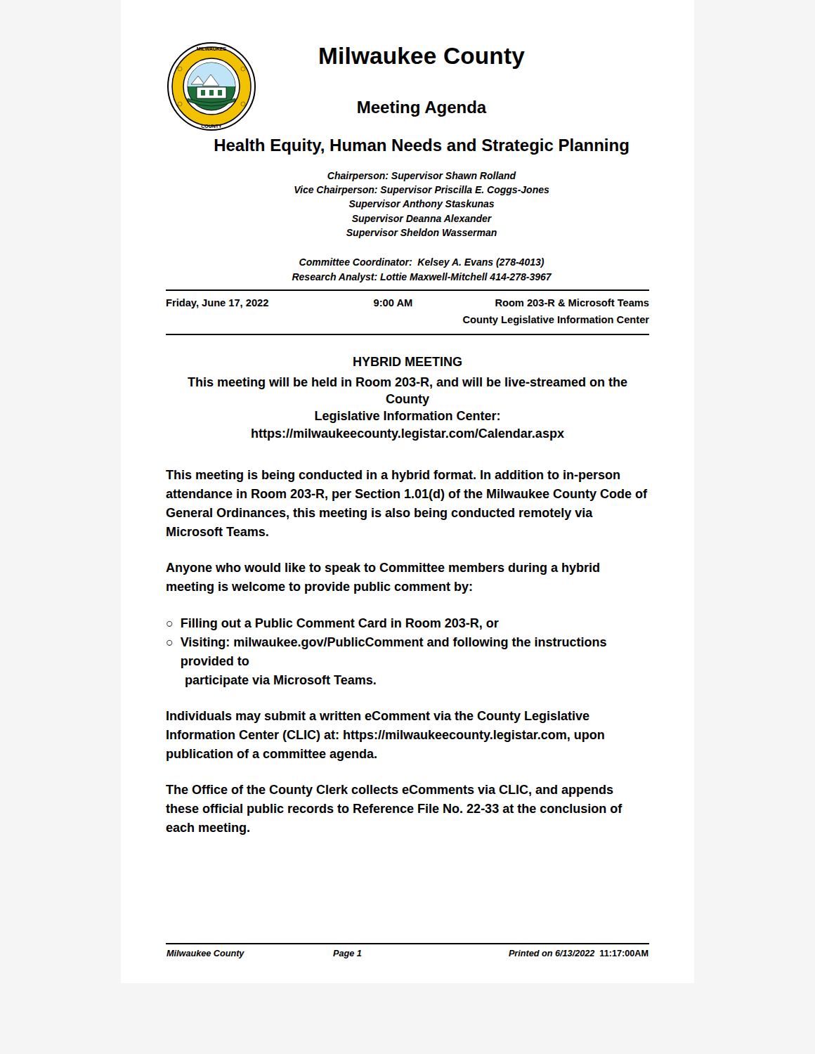MILWAUKEE COUNTY
Milwaukee County
Meeting Agenda
Health Equity, Human Needs and Strategic Planning
Chairperson: Supervisor Shawn Rolland
Vice Chairperson: Supervisor Priscilla E. Coggs-Jones
Supervisor Anthony Staskunas
Supervisor Deanna Alexander
Supervisor Sheldon Wasserman
Committee Coordinator: Kelsey A. Evans (278-4013)
Research Analyst: Lottie Maxwell-Mitchell 414-278-3967
| Friday, June 17, 2022 | 9:00 AM | Room 203-R & Microsoft Teams |
| | | County Legislative Information Center |
HYBRID MEETING
This meeting will be held in Room 203-R, and will be live-streamed on the County
Legislative Information Center: https://milwaukeecounty.legistar.com/Calendar.aspx
This meeting is being conducted in a hybrid format. In addition to in-person attendance in Room 203-R, per Section 1.01(d) of the Milwaukee County Code of General Ordinances, this meeting is also being conducted remotely via Microsoft Teams.
Anyone who would like to speak to Committee members during a hybrid meeting is welcome to provide public comment by:
Filling out a Public Comment Card in Room 203-R, or
Visiting: milwaukee.gov/PublicComment and following the instructions provided toparticipate via Microsoft Teams.
Individuals may submit a written eComment via the County Legislative Information Center (CLIC) at: https://milwaukeecounty.legistar.com, upon publication of a committee agenda.
The Office of the County Clerk collects eComments via CLIC, and appends these official public records to Reference File No. 22-33 at the conclusion of each meeting.
| Milwaukee County | Page 1 | Printed on 6/13/2022 11:17:00AM |